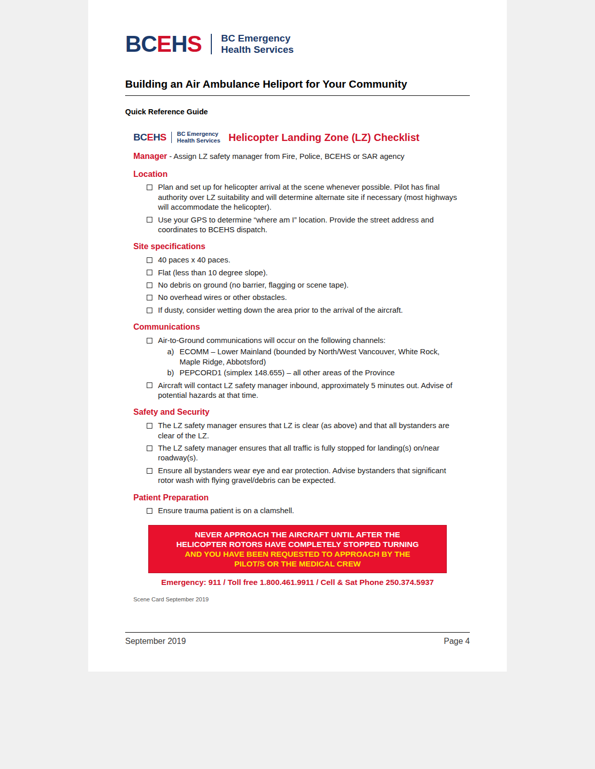BC EHS
BC Emergency
Health Services
Building an Air Ambulance Heliport for Your Community
Quick Reference Guide
BC EHS
BC Emergency
Health Services
Helicopter Landing Zone (LZ) Checklist
Manager - Assign LZ safety manager from Fire, Police, BCEHS or SAR agency
Location
Plan and set up for helicopter arrival at the scene whenever possible. Pilot has final authority over LZ suitability and will determine alternate site if necessary (most highways will accommodate the helicopter).
Use your GPS to determine “where am I” location. Provide the street address and coordinates to BCEHS dispatch.
Site specifications
40 paces x 40 paces.
Flat (less than 10 degree slope).
No debris on ground (no barrier, flagging or scene tape).
No overhead wires or other obstacles.
If dusty, consider wetting down the area prior to the arrival of the aircraft.
Communications
Air-to-Ground communications will occur on the following channels:
a) ECOMM – Lower Mainland (bounded by North/West Vancouver, White Rock, Maple Ridge, Abbotsford)
b) PEPCORD1 (simplex 148.655) – all other areas of the Province
Aircraft will contact LZ safety manager inbound, approximately 5 minutes out. Advise of potential hazards at that time.
Safety and Security
The LZ safety manager ensures that LZ is clear (as above) and that all bystanders are clear of the LZ.
The LZ safety manager ensures that all traffic is fully stopped for landing(s) on/near roadway(s).
Ensure all bystanders wear eye and ear protection. Advise bystanders that significant rotor wash with flying gravel/debris can be expected.
Patient Preparation
Ensure trauma patient is on a clamshell.
NEVER APPROACH THE AIRCRAFT UNTIL AFTER THE
HELICOPTER ROTORS HAVE COMPLETELY STOPPED TURNING
AND YOU HAVE BEEN REQUESTED TO APPROACH BY THE
PILOT/S OR THE MEDICAL CREW
Emergency: 911 / Toll free 1.800.461.9911 / Cell & Sat Phone 250.374.5937
Scene Card September 2019
September 2019 Page 4